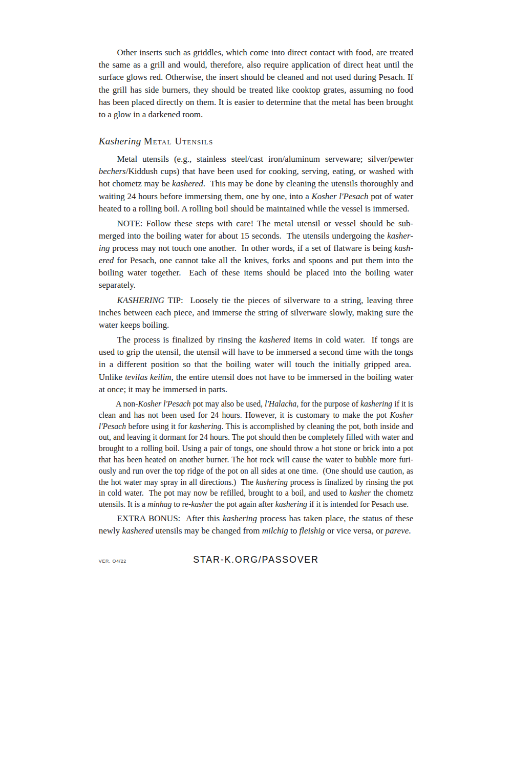Other inserts such as griddles, which come into direct contact with food, are treated the same as a grill and would, therefore, also require application of direct heat until the surface glows red. Otherwise, the insert should be cleaned and not used during Pesach. If the grill has side burners, they should be treated like cooktop grates, assuming no food has been placed directly on them. It is easier to determine that the metal has been brought to a glow in a darkened room.
Kashering Metal Utensils
Metal utensils (e.g., stainless steel/cast iron/aluminum serveware; silver/pewter bechers/Kiddush cups) that have been used for cooking, serving, eating, or washed with hot chometz may be kashered. This may be done by cleaning the utensils thoroughly and waiting 24 hours before immersing them, one by one, into a Kosher l'Pesach pot of water heated to a rolling boil. A rolling boil should be maintained while the vessel is immersed.
NOTE: Follow these steps with care! The metal utensil or vessel should be submerged into the boiling water for about 15 seconds. The utensils undergoing the kashering process may not touch one another. In other words, if a set of flatware is being kashered for Pesach, one cannot take all the knives, forks and spoons and put them into the boiling water together. Each of these items should be placed into the boiling water separately.
KASHERING TIP: Loosely tie the pieces of silverware to a string, leaving three inches between each piece, and immerse the string of silverware slowly, making sure the water keeps boiling.
The process is finalized by rinsing the kashered items in cold water. If tongs are used to grip the utensil, the utensil will have to be immersed a second time with the tongs in a different position so that the boiling water will touch the initially gripped area. Unlike tevilas keilim, the entire utensil does not have to be immersed in the boiling water at once; it may be immersed in parts.
A non-Kosher l'Pesach pot may also be used, l'Halacha, for the purpose of kashering if it is clean and has not been used for 24 hours. However, it is customary to make the pot Kosher l'Pesach before using it for kashering. This is accomplished by cleaning the pot, both inside and out, and leaving it dormant for 24 hours. The pot should then be completely filled with water and brought to a rolling boil. Using a pair of tongs, one should throw a hot stone or brick into a pot that has been heated on another burner. The hot rock will cause the water to bubble more furiously and run over the top ridge of the pot on all sides at one time. (One should use caution, as the hot water may spray in all directions.) The kashering process is finalized by rinsing the pot in cold water. The pot may now be refilled, brought to a boil, and used to kasher the chometz utensils. It is a minhag to re-kasher the pot again after kashering if it is intended for Pesach use.
EXTRA BONUS: After this kashering process has taken place, the status of these newly kashered utensils may be changed from milchig to fleishig or vice versa, or pareve.
VER. O4/22
STAR-K.ORG/PASSOVER